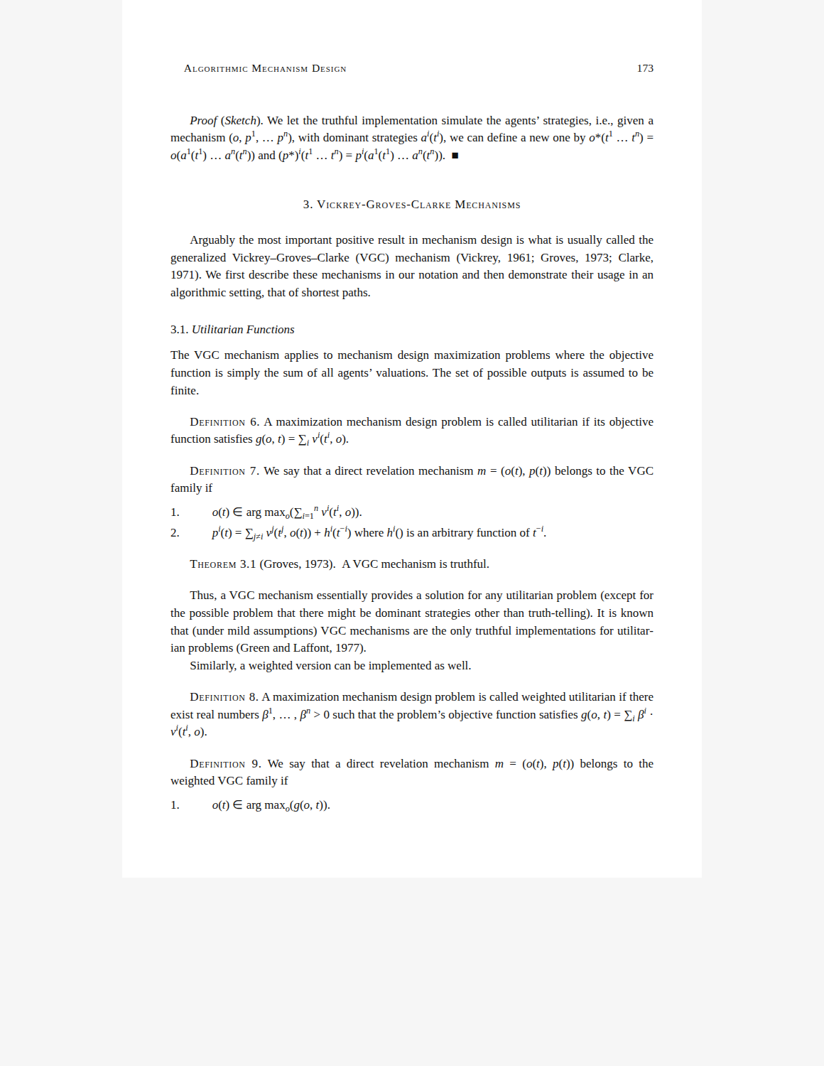Algorithmic Mechanism Design 173
Proof (Sketch). We let the truthful implementation simulate the agents’ strategies, i.e., given a mechanism (o, p1, … pn), with dominant strategies ai(ti), we can define a new one by o*(t1 … tn) = o(a1(t1) … an(tn)) and (p*)i(t1 … tn) = pi(a1(t1) … an(tn)). ■
3. Vickrey-Groves-Clarke Mechanisms
Arguably the most important positive result in mechanism design is what is usually called the generalized Vickrey–Groves–Clarke (VGC) mechanism (Vickrey, 1961; Groves, 1973; Clarke, 1971). We first describe these mechanisms in our notation and then demonstrate their usage in an algorithmic setting, that of shortest paths.
3.1. Utilitarian Functions
The VGC mechanism applies to mechanism design maximization problems where the objective function is simply the sum of all agents’ valuations. The set of possible outputs is assumed to be finite.
Definition 6. A maximization mechanism design problem is called utilitarian if its objective function satisfies g(o, t) = ∑i vi(ti, o).
Definition 7. We say that a direct revelation mechanism m = (o(t), p(t)) belongs to the VGC family if
1. o(t) ∈ arg maxo(∑i=1n vi(ti, o)).
2. pi(t) = ∑j≠i vj(tj, o(t)) + hi(t−i) where hi() is an arbitrary function of t−i.
Theorem 3.1 (Groves, 1973). A VGC mechanism is truthful.
Thus, a VGC mechanism essentially provides a solution for any utilitarian problem (except for the possible problem that there might be dominant strategies other than truth-telling). It is known that (under mild assumptions) VGC mechanisms are the only truthful implementations for utilitarian problems (Green and Laffont, 1977).
Similarly, a weighted version can be implemented as well.
Definition 8. A maximization mechanism design problem is called weighted utilitarian if there exist real numbers β1, … , βn > 0 such that the problem’s objective function satisfies g(o, t) = ∑i βi · vi(ti, o).
Definition 9. We say that a direct revelation mechanism m = (o(t), p(t)) belongs to the weighted VGC family if
1. o(t) ∈ arg maxo(g(o, t)).